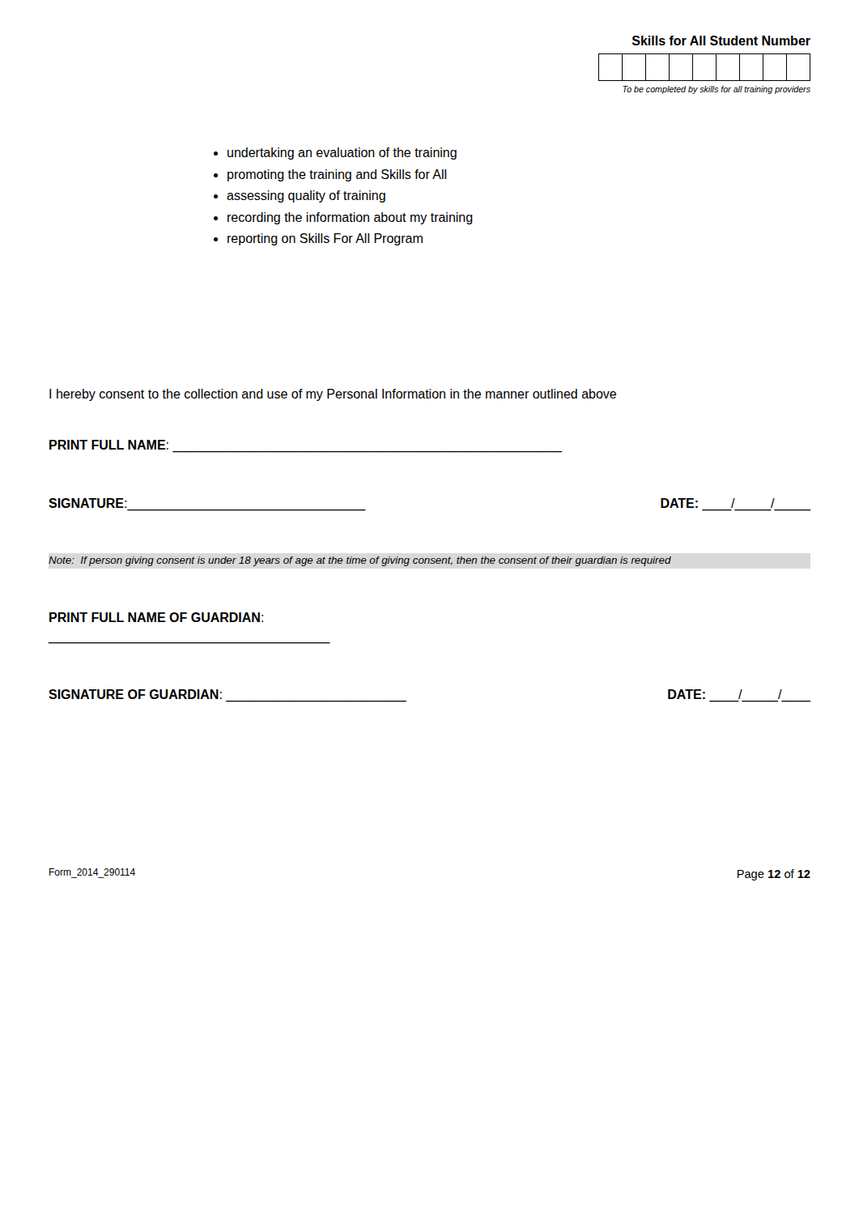Skills for All Student Number
To be completed by skills for all training providers
undertaking an evaluation of the training
promoting the training and Skills for All
assessing quality of training
recording the information about my training
reporting on Skills For All Program
I hereby consent to the collection and use of my Personal Information in the manner outlined above
PRINT FULL NAME: ______________________________________________________
SIGNATURE:_________________________________
DATE: ____/_____/_____
Note: If person giving consent is under 18 years of age at the time of giving consent, then the consent of their guardian is required
PRINT FULL NAME OF GUARDIAN:
_______________________________________
SIGNATURE OF GUARDIAN: _________________________
DATE: ____/_____/____
Form_2014_290114
Page 12 of 12